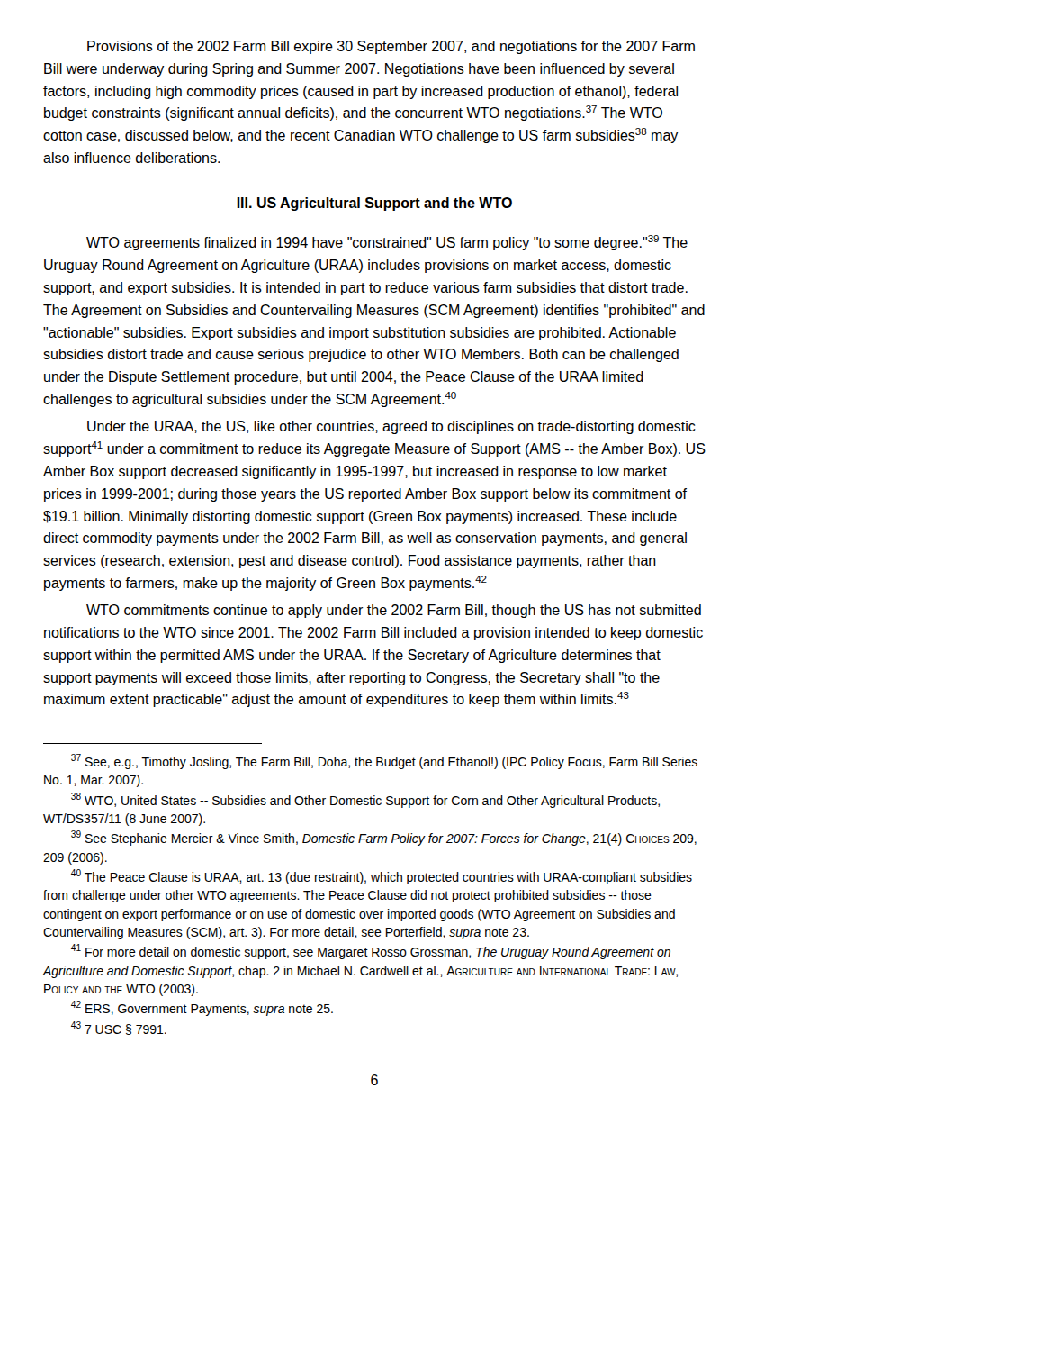Provisions of the 2002 Farm Bill expire 30 September 2007, and negotiations for the 2007 Farm Bill were underway during Spring and Summer 2007. Negotiations have been influenced by several factors, including high commodity prices (caused in part by increased production of ethanol), federal budget constraints (significant annual deficits), and the concurrent WTO negotiations.37 The WTO cotton case, discussed below, and the recent Canadian WTO challenge to US farm subsidies38 may also influence deliberations.
III. US Agricultural Support and the WTO
WTO agreements finalized in 1994 have "constrained" US farm policy "to some degree."39 The Uruguay Round Agreement on Agriculture (URAA) includes provisions on market access, domestic support, and export subsidies. It is intended in part to reduce various farm subsidies that distort trade. The Agreement on Subsidies and Countervailing Measures (SCM Agreement) identifies "prohibited" and "actionable" subsidies. Export subsidies and import substitution subsidies are prohibited. Actionable subsidies distort trade and cause serious prejudice to other WTO Members. Both can be challenged under the Dispute Settlement procedure, but until 2004, the Peace Clause of the URAA limited challenges to agricultural subsidies under the SCM Agreement.40
Under the URAA, the US, like other countries, agreed to disciplines on trade-distorting domestic support41 under a commitment to reduce its Aggregate Measure of Support (AMS -- the Amber Box). US Amber Box support decreased significantly in 1995-1997, but increased in response to low market prices in 1999-2001; during those years the US reported Amber Box support below its commitment of $19.1 billion. Minimally distorting domestic support (Green Box payments) increased. These include direct commodity payments under the 2002 Farm Bill, as well as conservation payments, and general services (research, extension, pest and disease control). Food assistance payments, rather than payments to farmers, make up the majority of Green Box payments.42
WTO commitments continue to apply under the 2002 Farm Bill, though the US has not submitted notifications to the WTO since 2001. The 2002 Farm Bill included a provision intended to keep domestic support within the permitted AMS under the URAA. If the Secretary of Agriculture determines that support payments will exceed those limits, after reporting to Congress, the Secretary shall "to the maximum extent practicable" adjust the amount of expenditures to keep them within limits.43
37 See, e.g., Timothy Josling, The Farm Bill, Doha, the Budget (and Ethanol!) (IPC Policy Focus, Farm Bill Series No. 1, Mar. 2007).
38 WTO, United States -- Subsidies and Other Domestic Support for Corn and Other Agricultural Products, WT/DS357/11 (8 June 2007).
39 See Stephanie Mercier & Vince Smith, Domestic Farm Policy for 2007: Forces for Change, 21(4) Choices 209, 209 (2006).
40 The Peace Clause is URAA, art. 13 (due restraint), which protected countries with URAA-compliant subsidies from challenge under other WTO agreements. The Peace Clause did not protect prohibited subsidies -- those contingent on export performance or on use of domestic over imported goods (WTO Agreement on Subsidies and Countervailing Measures (SCM), art. 3). For more detail, see Porterfield, supra note 23.
41 For more detail on domestic support, see Margaret Rosso Grossman, The Uruguay Round Agreement on Agriculture and Domestic Support, chap. 2 in Michael N. Cardwell et al., Agriculture and International Trade: Law, Policy and the WTO (2003).
42 ERS, Government Payments, supra note 25.
43 7 USC § 7991.
6